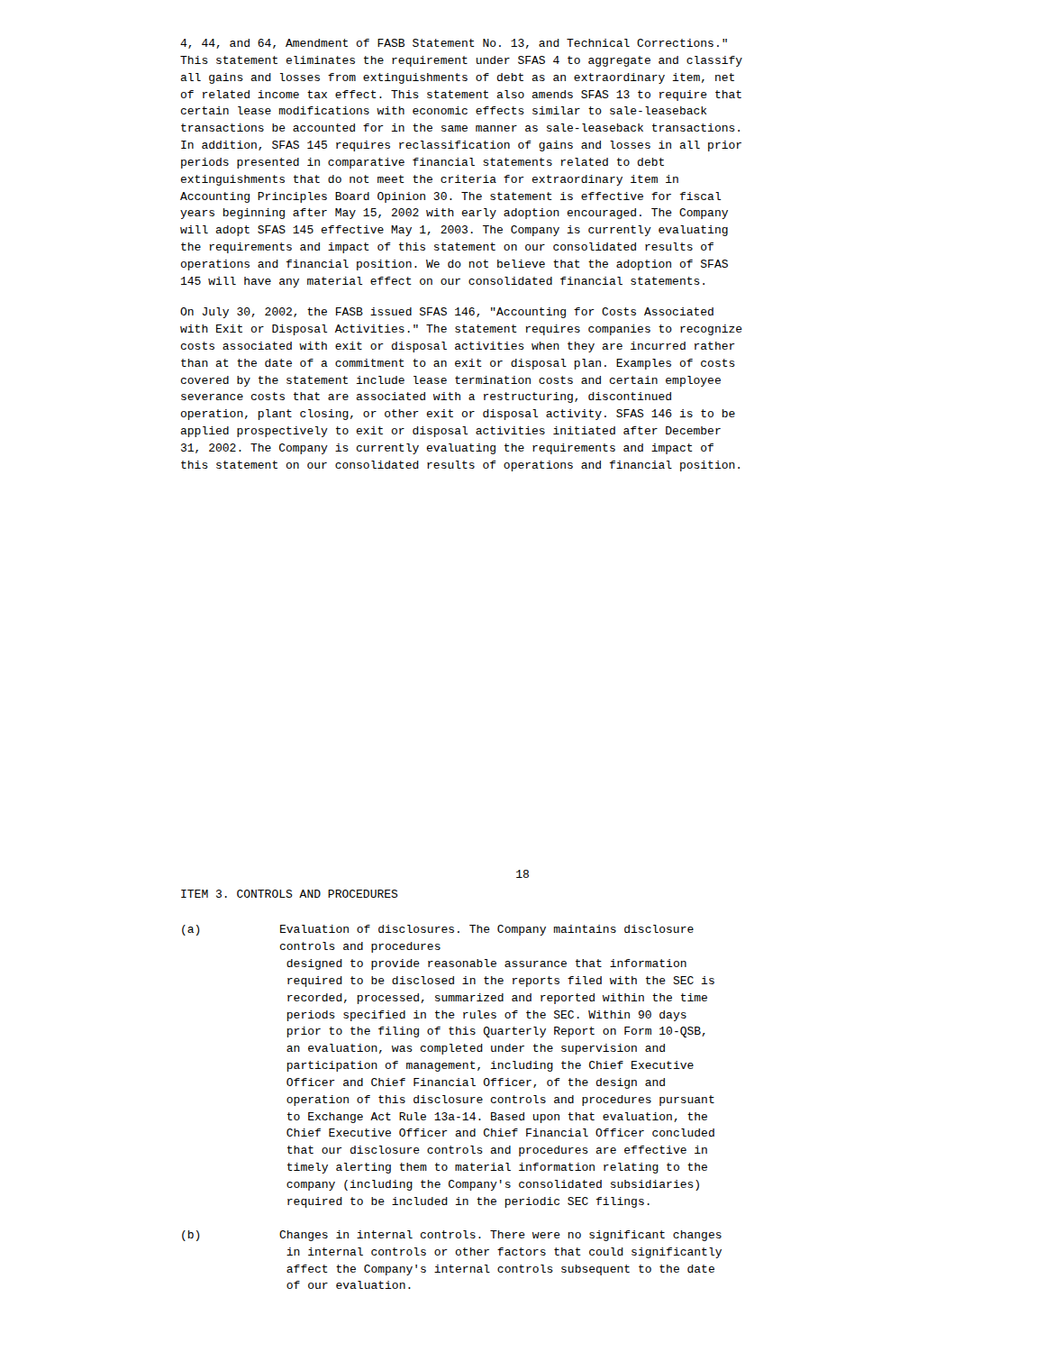4, 44, and 64, Amendment of FASB Statement No. 13, and Technical Corrections." This statement eliminates the requirement under SFAS 4 to aggregate and classify all gains and losses from extinguishments of debt as an extraordinary item, net of related income tax effect. This statement also amends SFAS 13 to require that certain lease modifications with economic effects similar to sale-leaseback transactions be accounted for in the same manner as sale-leaseback transactions. In addition, SFAS 145 requires reclassification of gains and losses in all prior periods presented in comparative financial statements related to debt extinguishments that do not meet the criteria for extraordinary item in Accounting Principles Board Opinion 30. The statement is effective for fiscal years beginning after May 15, 2002 with early adoption encouraged. The Company will adopt SFAS 145 effective May 1, 2003. The Company is currently evaluating the requirements and impact of this statement on our consolidated results of operations and financial position. We do not believe that the adoption of SFAS 145 will have any material effect on our consolidated financial statements.
On July 30, 2002, the FASB issued SFAS 146, "Accounting for Costs Associated with Exit or Disposal Activities." The statement requires companies to recognize costs associated with exit or disposal activities when they are incurred rather than at the date of a commitment to an exit or disposal plan. Examples of costs covered by the statement include lease termination costs and certain employee severance costs that are associated with a restructuring, discontinued operation, plant closing, or other exit or disposal activity. SFAS 146 is to be applied prospectively to exit or disposal activities initiated after December 31, 2002. The Company is currently evaluating the requirements and impact of this statement on our consolidated results of operations and financial position.
18
ITEM 3. CONTROLS AND PROCEDURES
| (a) | Evaluation of disclosures. The Company maintains disclosure controls and procedures designed to provide reasonable assurance that information required to be disclosed in the reports filed with the SEC is recorded, processed, summarized and reported within the time periods specified in the rules of the SEC. Within 90 days prior to the filing of this Quarterly Report on Form 10-QSB, an evaluation, was completed under the supervision and participation of management, including the Chief Executive Officer and Chief Financial Officer, of the design and operation of this disclosure controls and procedures pursuant to Exchange Act Rule 13a-14. Based upon that evaluation, the Chief Executive Officer and Chief Financial Officer concluded that our disclosure controls and procedures are effective in timely alerting them to material information relating to the company (including the Company's consolidated subsidiaries) required to be included in the periodic SEC filings. |
| (b) | Changes in internal controls. There were no significant changes in internal controls or other factors that could significantly affect the Company's internal controls subsequent to the date of our evaluation. |